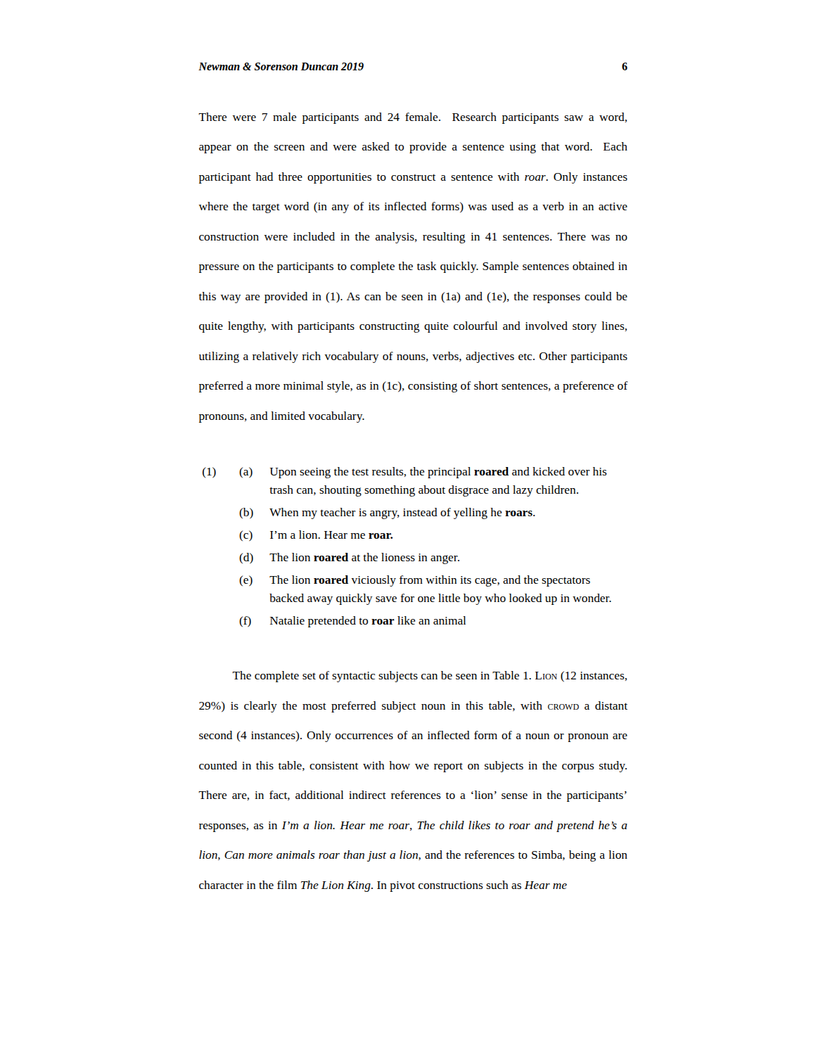Newman & Sorenson Duncan 2019 6
There were 7 male participants and 24 female. Research participants saw a word, appear on the screen and were asked to provide a sentence using that word. Each participant had three opportunities to construct a sentence with roar. Only instances where the target word (in any of its inflected forms) was used as a verb in an active construction were included in the analysis, resulting in 41 sentences. There was no pressure on the participants to complete the task quickly. Sample sentences obtained in this way are provided in (1). As can be seen in (1a) and (1e), the responses could be quite lengthy, with participants constructing quite colourful and involved story lines, utilizing a relatively rich vocabulary of nouns, verbs, adjectives etc. Other participants preferred a more minimal style, as in (1c), consisting of short sentences, a preference of pronouns, and limited vocabulary.
| (1) | (a) | Upon seeing the test results, the principal roared and kicked over his trash can, shouting something about disgrace and lazy children. |
| | (b) | When my teacher is angry, instead of yelling he roars . |
| | (c) | I’m a lion. Hear me roar. |
| | (d) | The lion roared at the lioness in anger. |
| | (e) | The lion roared viciously from within its cage, and the spectators backed away quickly save for one little boy who looked up in wonder. |
| | (f) | Natalie pretended to roar like an animal |
The complete set of syntactic subjects can be seen in Table 1. Lion (12 instances, 29%) is clearly the most preferred subject noun in this table, with crowd a distant second (4 instances). Only occurrences of an inflected form of a noun or pronoun are counted in this table, consistent with how we report on subjects in the corpus study. There are, in fact, additional indirect references to a ‘lion’ sense in the participants’ responses, as in I’m a lion. Hear me roar, The child likes to roar and pretend he’s a lion, Can more animals roar than just a lion, and the references to Simba, being a lion character in the film The Lion King. In pivot constructions such as Hear me